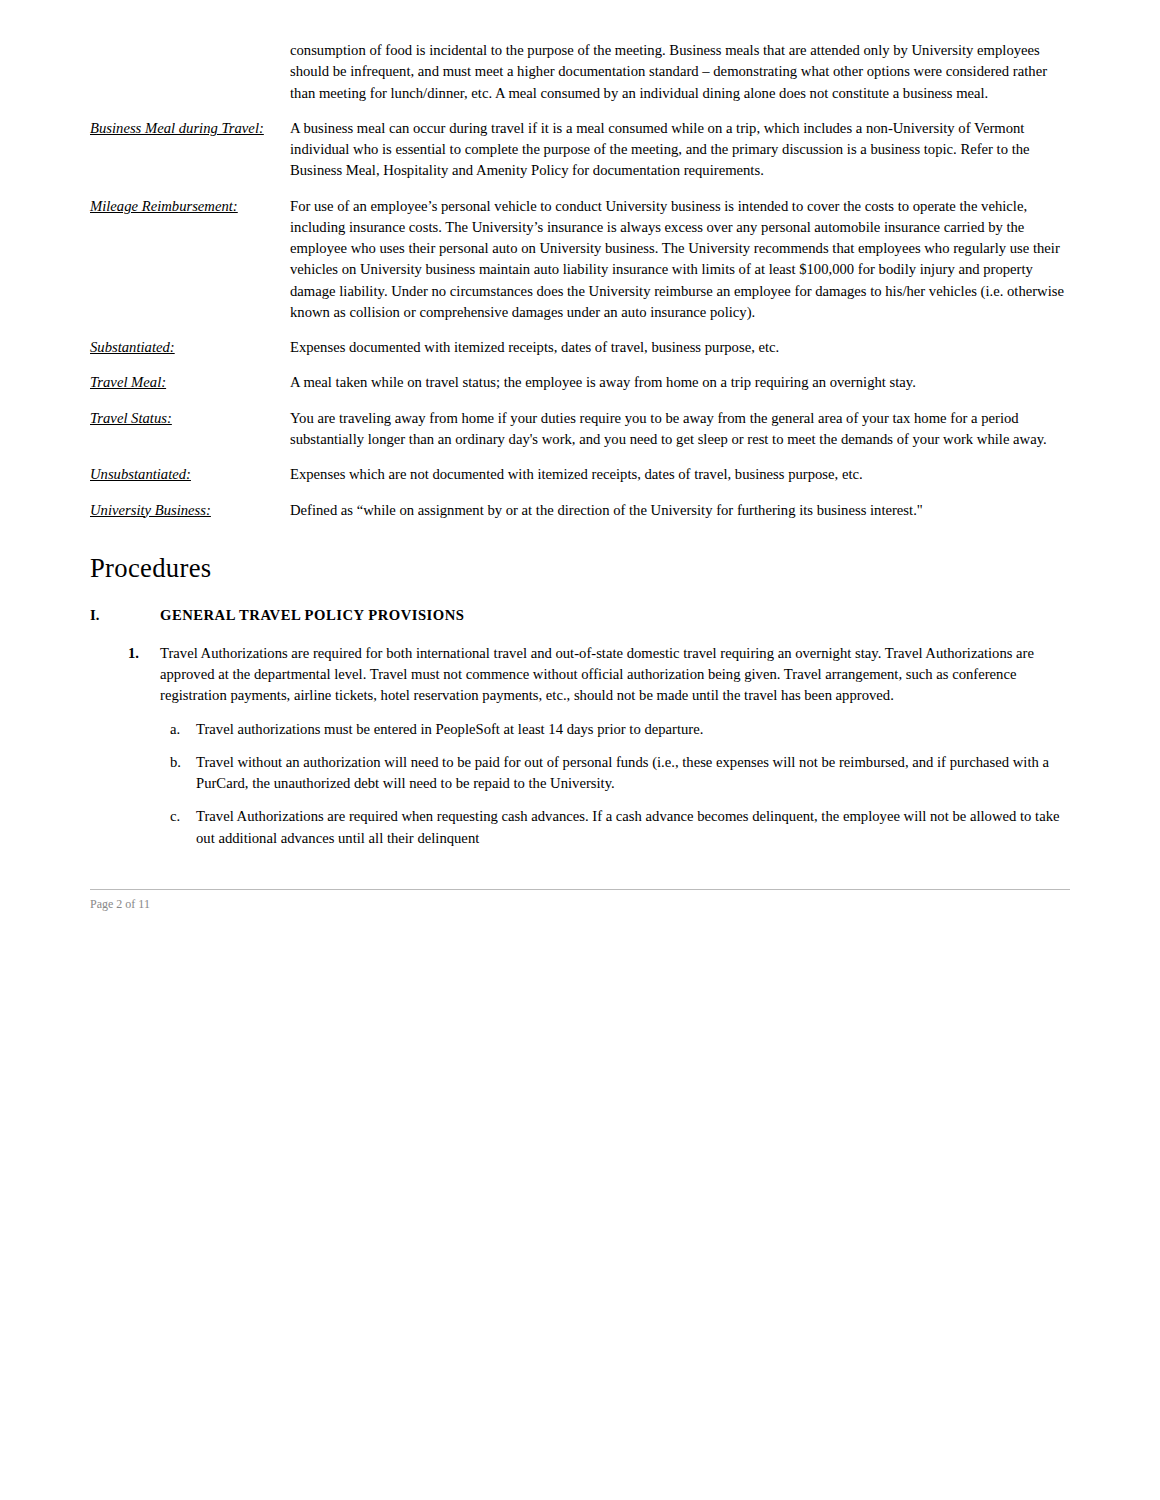consumption of food is incidental to the purpose of the meeting. Business meals that are attended only by University employees should be infrequent, and must meet a higher documentation standard – demonstrating what other options were considered rather than meeting for lunch/dinner, etc. A meal consumed by an individual dining alone does not constitute a business meal.
Business Meal during Travel:
A business meal can occur during travel if it is a meal consumed while on a trip, which includes a non-University of Vermont individual who is essential to complete the purpose of the meeting, and the primary discussion is a business topic. Refer to the Business Meal, Hospitality and Amenity Policy for documentation requirements.
Mileage Reimbursement:
For use of an employee’s personal vehicle to conduct University business is intended to cover the costs to operate the vehicle, including insurance costs. The University’s insurance is always excess over any personal automobile insurance carried by the employee who uses their personal auto on University business. The University recommends that employees who regularly use their vehicles on University business maintain auto liability insurance with limits of at least $100,000 for bodily injury and property damage liability. Under no circumstances does the University reimburse an employee for damages to his/her vehicles (i.e. otherwise known as collision or comprehensive damages under an auto insurance policy).
Substantiated:
Expenses documented with itemized receipts, dates of travel, business purpose, etc.
Travel Meal:
A meal taken while on travel status; the employee is away from home on a trip requiring an overnight stay.
Travel Status:
You are traveling away from home if your duties require you to be away from the general area of your tax home for a period substantially longer than an ordinary day's work, and you need to get sleep or rest to meet the demands of your work while away.
Unsubstantiated:
Expenses which are not documented with itemized receipts, dates of travel, business purpose, etc.
University Business:
Defined as “while on assignment by or at the direction of the University for furthering its business interest."
Procedures
I.
GENERAL TRAVEL POLICY PROVISIONS
Travel Authorizations are required for both international travel and out-of-state domestic travel requiring an overnight stay. Travel Authorizations are approved at the departmental level. Travel must not commence without official authorization being given. Travel arrangement, such as conference registration payments, airline tickets, hotel reservation payments, etc., should not be made until the travel has been approved.
Travel authorizations must be entered in PeopleSoft at least 14 days prior to departure.
Travel without an authorization will need to be paid for out of personal funds (i.e., these expenses will not be reimbursed, and if purchased with a PurCard, the unauthorized debt will need to be repaid to the University.
Travel Authorizations are required when requesting cash advances. If a cash advance becomes delinquent, the employee will not be allowed to take out additional advances until all their delinquent
Page 2 of 11